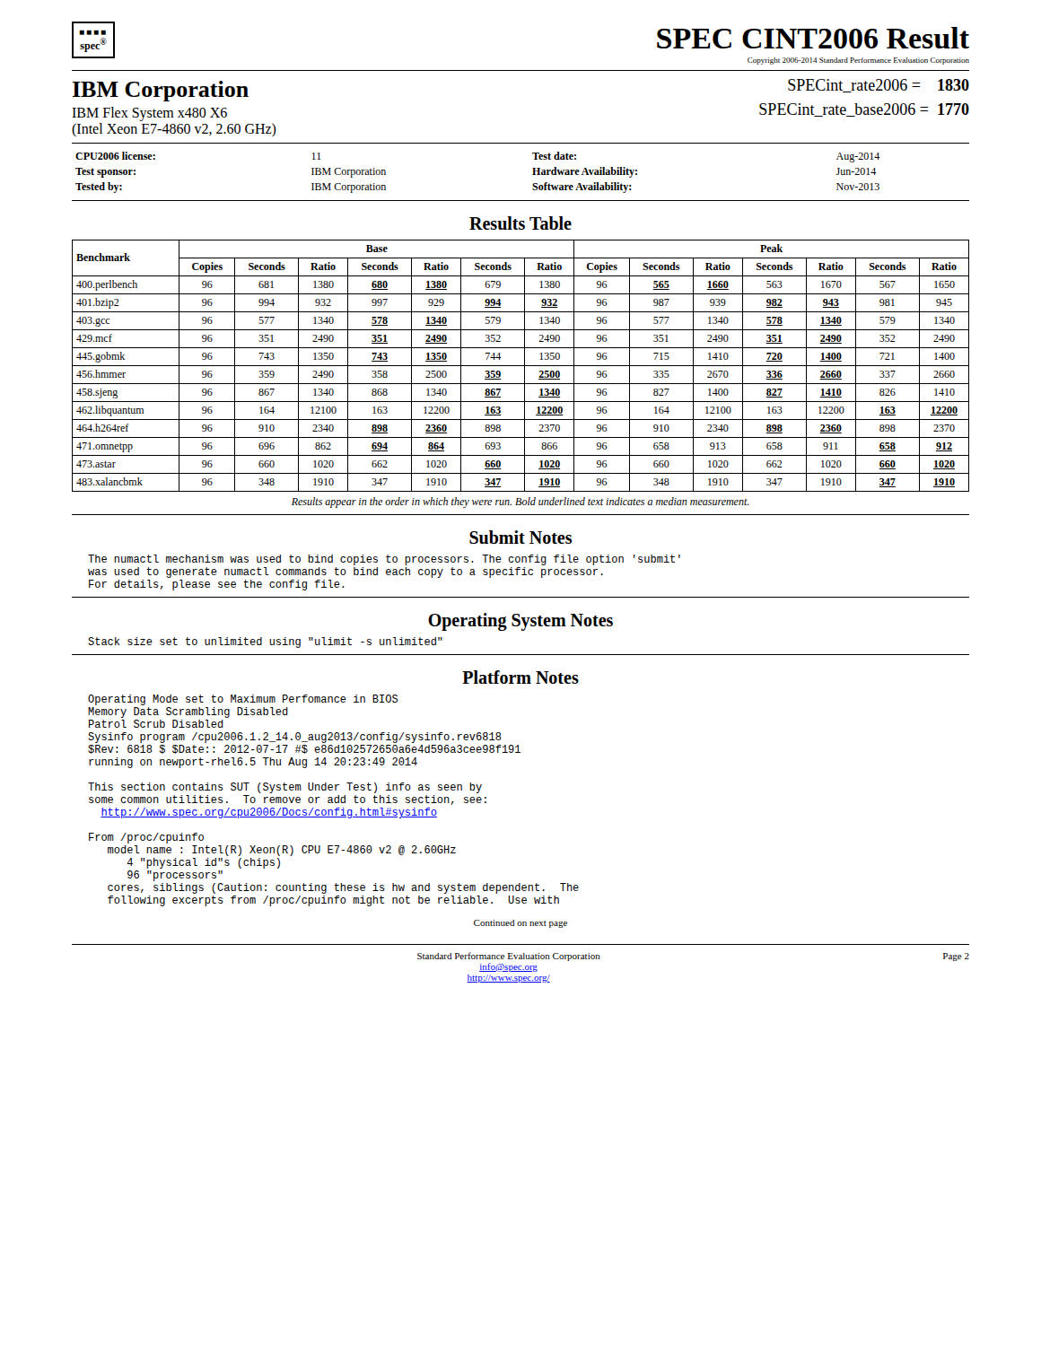■■■■
spec®
SPEC CINT2006 Result
Copyright 2006-2014 Standard Performance Evaluation Corporation
IBM Corporation
IBM Flex System x480 X6
(Intel Xeon E7-4860 v2, 2.60 GHz)
SPECint_rate2006 = 1830
SPECint_rate_base2006 = 1770
| CPU2006 license: | 11 | Test date: | Aug-2014 |
| Test sponsor: | IBM Corporation | Hardware Availability: | Jun-2014 |
| Tested by: | IBM Corporation | Software Availability: | Nov-2013 |
Results Table
| Benchmark | Base | Peak |
| --- | --- | --- |
| Copies | Seconds | Ratio | Seconds | Ratio | Seconds | Ratio | Copies | Seconds | Ratio | Seconds | Ratio | Seconds | Ratio |
| 400.perlbench | 96 | 681 | 1380 | 680 | 1380 | 679 | 1380 | 96 | 565 | 1660 | 563 | 1670 | 567 | 1650 |
| 401.bzip2 | 96 | 994 | 932 | 997 | 929 | 994 | 932 | 96 | 987 | 939 | 982 | 943 | 981 | 945 |
| 403.gcc | 96 | 577 | 1340 | 578 | 1340 | 579 | 1340 | 96 | 577 | 1340 | 578 | 1340 | 579 | 1340 |
| 429.mcf | 96 | 351 | 2490 | 351 | 2490 | 352 | 2490 | 96 | 351 | 2490 | 351 | 2490 | 352 | 2490 |
| 445.gobmk | 96 | 743 | 1350 | 743 | 1350 | 744 | 1350 | 96 | 715 | 1410 | 720 | 1400 | 721 | 1400 |
| 456.hmmer | 96 | 359 | 2490 | 358 | 2500 | 359 | 2500 | 96 | 335 | 2670 | 336 | 2660 | 337 | 2660 |
| 458.sjeng | 96 | 867 | 1340 | 868 | 1340 | 867 | 1340 | 96 | 827 | 1400 | 827 | 1410 | 826 | 1410 |
| 462.libquantum | 96 | 164 | 12100 | 163 | 12200 | 163 | 12200 | 96 | 164 | 12100 | 163 | 12200 | 163 | 12200 |
| 464.h264ref | 96 | 910 | 2340 | 898 | 2360 | 898 | 2370 | 96 | 910 | 2340 | 898 | 2360 | 898 | 2370 |
| 471.omnetpp | 96 | 696 | 862 | 694 | 864 | 693 | 866 | 96 | 658 | 913 | 658 | 911 | 658 | 912 |
| 473.astar | 96 | 660 | 1020 | 662 | 1020 | 660 | 1020 | 96 | 660 | 1020 | 662 | 1020 | 660 | 1020 |
| 483.xalancbmk | 96 | 348 | 1910 | 347 | 1910 | 347 | 1910 | 96 | 348 | 1910 | 347 | 1910 | 347 | 1910 |
Results appear in the order in which they were run. Bold underlined text indicates a median measurement.
Submit Notes
The numactl mechanism was used to bind copies to processors. The config file option 'submit'
was used to generate numactl commands to bind each copy to a specific processor.
For details, please see the config file.
Operating System Notes
Stack size set to unlimited using "ulimit -s unlimited"
Platform Notes
Operating Mode set to Maximum Perfomance in BIOS
Memory Data Scrambling Disabled
Patrol Scrub Disabled
Sysinfo program /cpu2006.1.2_14.0_aug2013/config/sysinfo.rev6818
$Rev: 6818 $ $Date:: 2012-07-17 #$ e86d102572650a6e4d596a3cee98f191
running on newport-rhel6.5 Thu Aug 14 20:23:49 2014

This section contains SUT (System Under Test) info as seen by
some common utilities.  To remove or add to this section, see:
  http://www.spec.org/cpu2006/Docs/config.html#sysinfo

From /proc/cpuinfo
   model name : Intel(R) Xeon(R) CPU E7-4860 v2 @ 2.60GHz
      4 "physical id"s (chips)
      96 "processors"
   cores, siblings (Caution: counting these is hw and system dependent.  The
   following excerpts from /proc/cpuinfo might not be reliable.  Use with
Continued on next page
Standard Performance Evaluation Corporation
info@spec.org
http://www.spec.org/
Page 2